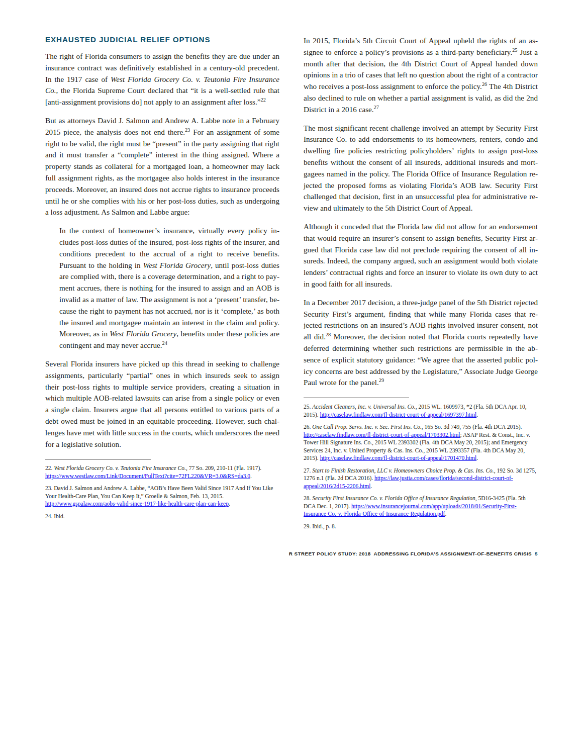Exhausted Judicial Relief Options
The right of Florida consumers to assign the benefits they are due under an insurance contract was definitively established in a century-old precedent. In the 1917 case of West Florida Grocery Co. v. Teutonia Fire Insurance Co., the Florida Supreme Court declared that “it is a well-settled rule that [anti-assignment provisions do] not apply to an assignment after loss.”22
But as attorneys David J. Salmon and Andrew A. Labbe note in a February 2015 piece, the analysis does not end there.23 For an assignment of some right to be valid, the right must be “present” in the party assigning that right and it must transfer a “complete” interest in the thing assigned. Where a property stands as collateral for a mortgaged loan, a homeowner may lack full assignment rights, as the mortgagee also holds interest in the insurance proceeds. Moreover, an insured does not accrue rights to insurance proceeds until he or she complies with his or her post-loss duties, such as undergoing a loss adjustment. As Salmon and Labbe argue:
In the context of homeowner’s insurance, virtually every policy includes post-loss duties of the insured, post-loss rights of the insurer, and conditions precedent to the accrual of a right to receive benefits. Pursuant to the holding in West Florida Grocery, until post-loss duties are complied with, there is a coverage determination, and a right to payment accrues, there is nothing for the insured to assign and an AOB is invalid as a matter of law. The assignment is not a ‘present’ transfer, because the right to payment has not accrued, nor is it ‘complete,’ as both the insured and mortgagee maintain an interest in the claim and policy. Moreover, as in West Florida Grocery, benefits under these policies are contingent and may never accrue.24
Several Florida insurers have picked up this thread in seeking to challenge assignments, particularly “partial” ones in which insureds seek to assign their post-loss rights to multiple service providers, creating a situation in which multiple AOB-related lawsuits can arise from a single policy or even a single claim. Insurers argue that all persons entitled to various parts of a debt owed must be joined in an equitable proceeding. However, such challenges have met with little success in the courts, which underscores the need for a legislative solution.
22. West Florida Grocery Co. v. Teutonia Fire Insurance Co., 77 So. 209, 210-11 (Fla. 1917). https://www.westlaw.com/Link/Document/FullText?cite=72FL220&VR=3.0&RS=da3.0.
23. David J. Salmon and Andrew A. Labbe, “AOB’s Have Been Valid Since 1917 And If You Like Your Health-Care Plan, You Can Keep It,” Groelle & Salmon, Feb. 13, 2015. http://www.gspalaw.com/aobs-valid-since-1917-like-health-care-plan-can-keep.
24. Ibid.
In 2015, Florida’s 5th Circuit Court of Appeal upheld the rights of an assignee to enforce a policy’s provisions as a third-party beneficiary.25 Just a month after that decision, the 4th District Court of Appeal handed down opinions in a trio of cases that left no question about the right of a contractor who receives a post-loss assignment to enforce the policy.26 The 4th District also declined to rule on whether a partial assignment is valid, as did the 2nd District in a 2016 case.27
The most significant recent challenge involved an attempt by Security First Insurance Co. to add endorsements to its homeowners, renters, condo and dwelling fire policies restricting policyholders’ rights to assign post-loss benefits without the consent of all insureds, additional insureds and mortgagees named in the policy. The Florida Office of Insurance Regulation rejected the proposed forms as violating Florida’s AOB law. Security First challenged that decision, first in an unsuccessful plea for administrative review and ultimately to the 5th District Court of Appeal.
Although it conceded that the Florida law did not allow for an endorsement that would require an insurer’s consent to assign benefits, Security First argued that Florida case law did not preclude requiring the consent of all insureds. Indeed, the company argued, such an assignment would both violate lenders’ contractual rights and force an insurer to violate its own duty to act in good faith for all insureds.
In a December 2017 decision, a three-judge panel of the 5th District rejected Security First’s argument, finding that while many Florida cases that rejected restrictions on an insured’s AOB rights involved insurer consent, not all did.28 Moreover, the decision noted that Florida courts repeatedly have deferred determining whether such restrictions are permissible in the absence of explicit statutory guidance: “We agree that the asserted public policy concerns are best addressed by the Legislature,” Associate Judge George Paul wrote for the panel.29
25. Accident Cleaners, Inc. v. Universal Ins. Co., 2015 WL. 1609973, *2 (Fla. 5th DCA Apr. 10, 2015). http://caselaw.findlaw.com/fl-district-court-of-appeal/1697397.html.
26. One Call Prop. Servs. Inc. v. Sec. First Ins. Co., 165 So. 3d 749, 755 (Fla. 4th DCA 2015). http://caselaw.findlaw.com/fl-district-court-of-appeal/1703302.html; ASAP Rest. & Const., Inc. v. Tower Hill Signature Ins. Co., 2015 WL 2393302 (Fla. 4th DCA May 20, 2015); and Emergency Services 24, Inc. v. United Property & Cas. Ins. Co., 2015 WL 2393357 (Fla. 4th DCA May 20, 2015). http://caselaw.findlaw.com/fl-district-court-of-appeal/1701470.html.
27. Start to Finish Restoration, LLC v. Homeowners Choice Prop. & Cas. Ins. Co., 192 So. 3d 1275, 1276 n.1 (Fla. 2d DCA 2016). https://law.justia.com/cases/florida/second-district-court-of-appeal/2016/2d15-2206.html.
28. Security First Insurance Co. v. Florida Office of Insurance Regulation, 5D16-3425 (Fla. 5th DCA Dec. 1, 2017). https://www.insurancejournal.com/app/uploads/2018/01/Security-First-Insurance-Co.-v.-Florida-Office-of-Insurance-Regulation.pdf.
29. Ibid., p. 8.
R STREET POLICY STUDY: 2018 ADDRESSING FLORIDA’S ASSIGNMENT-OF-BENEFITS CRISIS5